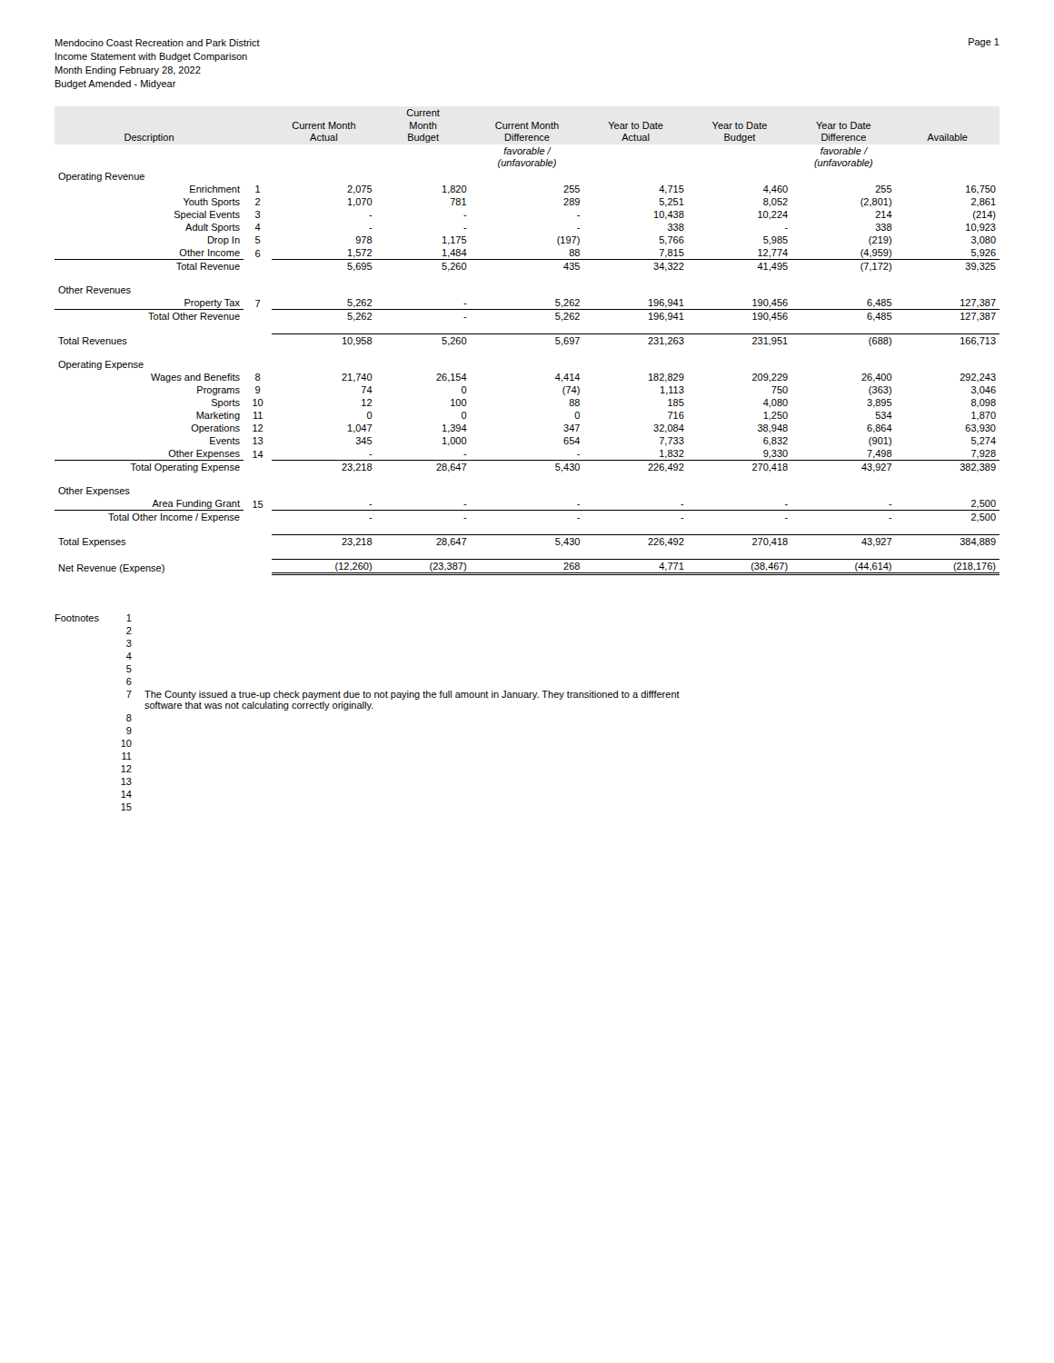Page 1
Mendocino Coast Recreation and Park District
Income Statement with Budget Comparison
Month Ending February 28, 2022
Budget Amended - Midyear
| Description | | Current Month Actual | Current Month Budget | Current Month Difference | Year to Date Actual | Year to Date Budget | Year to Date Difference | Available |
| --- | --- | --- | --- | --- | --- | --- | --- | --- |
| | | | | favorable / (unfavorable) | | | favorable / (unfavorable) | |
| Operating Revenue |
| Enrichment | 1 | 2,075 | 1,820 | 255 | 4,715 | 4,460 | 255 | 16,750 |
| Youth Sports | 2 | 1,070 | 781 | 289 | 5,251 | 8,052 | (2,801) | 2,861 |
| Special Events | 3 | - | - | - | 10,438 | 10,224 | 214 | (214) |
| Adult Sports | 4 | - | - | - | 338 | - | 338 | 10,923 |
| Drop In | 5 | 978 | 1,175 | (197) | 5,766 | 5,985 | (219) | 3,080 |
| Other Income | 6 | 1,572 | 1,484 | 88 | 7,815 | 12,774 | (4,959) | 5,926 |
| Total Revenue | | 5,695 | 5,260 | 435 | 34,322 | 41,495 | (7,172) | 39,325 |
| Other Revenues |
| Property Tax | 7 | 5,262 | - | 5,262 | 196,941 | 190,456 | 6,485 | 127,387 |
| Total Other Revenue | | 5,262 | - | 5,262 | 196,941 | 190,456 | 6,485 | 127,387 |
| Total Revenues | | 10,958 | 5,260 | 5,697 | 231,263 | 231,951 | (688) | 166,713 |
| Operating Expense |
| Wages and Benefits | 8 | 21,740 | 26,154 | 4,414 | 182,829 | 209,229 | 26,400 | 292,243 |
| Programs | 9 | 74 | 0 | (74) | 1,113 | 750 | (363) | 3,046 |
| Sports | 10 | 12 | 100 | 88 | 185 | 4,080 | 3,895 | 8,098 |
| Marketing | 11 | 0 | 0 | 0 | 716 | 1,250 | 534 | 1,870 |
| Operations | 12 | 1,047 | 1,394 | 347 | 32,084 | 38,948 | 6,864 | 63,930 |
| Events | 13 | 345 | 1,000 | 654 | 7,733 | 6,832 | (901) | 5,274 |
| Other Expenses | 14 | - | - | - | 1,832 | 9,330 | 7,498 | 7,928 |
| Total Operating Expense | | 23,218 | 28,647 | 5,430 | 226,492 | 270,418 | 43,927 | 382,389 |
| Other Expenses |
| Area Funding Grant | 15 | - | - | - | - | - | - | 2,500 |
| Total Other Income / Expense | | - | - | - | - | - | - | 2,500 |
| Total Expenses | | 23,218 | 28,647 | 5,430 | 226,492 | 270,418 | 43,927 | 384,889 |
| Net Revenue (Expense) | | (12,260) | (23,387) | 268 | 4,771 | (38,467) | (44,614) | (218,176) |
| Footnotes | 1 | |
| | 2 | |
| | 3 | |
| | 4 | |
| | 5 | |
| | 6 | |
| | 7 | The County issued a true-up check payment due to not paying the full amount in January. They transitioned to a diffferent software that was not calculating correctly originally. |
| | 8 | |
| | 9 | |
| | 10 | |
| | 11 | |
| | 12 | |
| | 13 | |
| | 14 | |
| | 15 | |